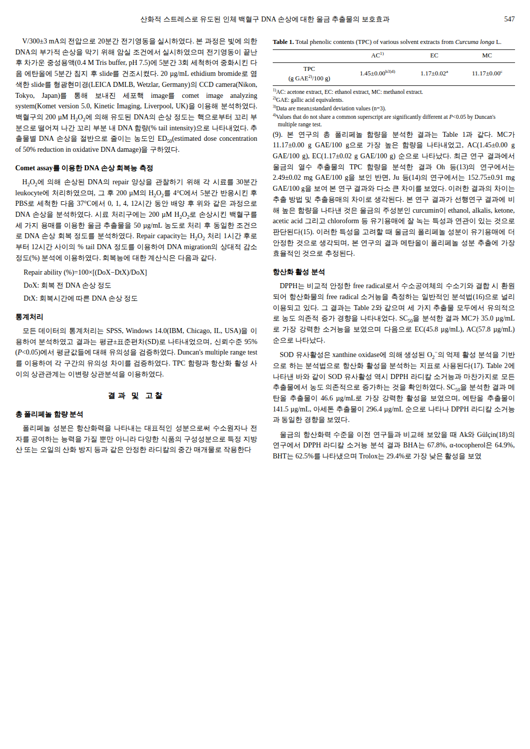산화적 스트레스로 유도된 인체 백혈구 DNA 손상에 대한 울금 추출물의 보호효과 547
V/300±3 mA의 전압으로 20분간 전기영동을 실시하였다. 본 과정은 빛에 의한 DNA의 부가적 손상을 막기 위해 암실 조건에서 실시하였으며 전기영동이 끝난 후 차가운 중성용액(0.4 M Tris buffer, pH 7.5)에 5분간 3회 세척하여 중화시킨 다음 에탄올에 5분간 침지 후 slide를 건조시켰다. 20 µg/mL ethidium bromide로 염색한 slide를 형광현미경(LEICA DMLB, Wetzlar, Germany)의 CCD camera(Nikon, Tokyo, Japan)를 통해 보내진 세포핵 image를 comet image analyzing system(Komet version 5.0, Kinetic Imaging, Liverpool, UK)을 이용해 분석하였다. 백혈구의 200 µM H2O2에 의해 유도된 DNA의 손상 정도는 핵으로부터 꼬리 부분으로 떨어져 나간 꼬리 부분 내 DNA 함량(% tail intensity)으로 나타내었다. 추출물별 DNA 손상을 절반으로 줄이는 농도인 ED50(estimated dose concentration of 50% reduction in oxidative DNA damage)을 구하였다.
Comet assay를 이용한 DNA 손상 회복능 측정
H2O2에 의해 손상된 DNA의 repair 양상을 관찰하기 위해 각 시료를 30분간 leukocyte에 처리하였으며, 그 후 200 µM의 H2O2를 4°C에서 5분간 반응시킨 후 PBS로 세척한 다음 37°C에서 0, 1, 4, 12시간 동안 배양 후 위와 같은 과정으로 DNA 손상을 분석하였다. 시료 처리구에는 200 µM H2O2로 손상시킨 백혈구를 세 가지 용매를 이용한 울금 추출물을 50 µg/mL 농도로 처리 후 동일한 조건으로 DNA 손상 회복 정도를 분석하였다. Repair capacity는 H2O2 처리 1시간 후로부터 12시간 사이의 % tail DNA 정도를 이용하여 DNA migration의 상대적 감소 정도(%) 분석에 이용하였다. 회복능에 대한 계산식은 다음과 같다.
Repair ability (%)=100×[(DoX−DtX)/DoX]
DoX: 회복 전 DNA 손상 정도
DtX: 회복시간에 따른 DNA 손상 정도
통계처리
모든 데이터의 통계처리는 SPSS, Windows 14.0(IBM, Chicago, IL, USA)을 이용하여 분석하였고 결과는 평균±표준편차(SD)로 나타내었으며, 신뢰수준 95%(P<0.05)에서 평균값들에 대해 유의성을 검증하였다. Duncan's multiple range test를 이용하여 각 구간의 유의성 차이를 검증하였다. TPC 함량과 항산화 활성 사이의 상관관계는 이변량 상관분석을 이용하였다.
결과 및 고찰
총 폴리페놀 함량 분석
폴리페놀 성분은 항산화력을 나타내는 대표적인 성분으로써 수소원자나 전자를 공여하는 능력을 가질 뿐만 아니라 다양한 식품의 구성성분으로 특정 지방산 또는 오일의 산화 방지 등과 같은 안정한 라디칼의 중간 매개물로 작용한다
Table 1. Total phenolic contents (TPC) of various solvent extracts from Curcuma longa L.
| | AC 1) | EC | MC |
| --- | --- | --- | --- |
| TPC (g GAE 2) /100 g) | 1.45±0.00 b3)4) | 1.17±0.02 a | 11.17±0.00 c |
1)AC: acetone extract, EC: ethanol extract, MC: methanol extract.
2)GAE: gallic acid equivalents.
3)Data are mean±standard deviation values (n=3).
4)Values that do not share a common superscript are significantly different at P<0.05 by Duncan's multiple range test.
(9). 본 연구의 총 폴리페놀 함량을 분석한 결과는 Table 1과 같다. MC가 11.17±0.00 g GAE/100 g으로 가장 높은 함량을 나타내었고, AC(1.45±0.00 g GAE/100 g), EC(1.17±0.02 g GAE/100 g) 순으로 나타났다. 최근 연구 결과에서 울금의 열수 추출물의 TPC 함량을 분석한 결과 Oh 등(13)의 연구에서는 2.49±0.02 mg GAE/100 g을 보인 반면, Ju 등(14)의 연구에서는 152.75±0.91 mg GAE/100 g을 보여 본 연구 결과와 다소 큰 차이를 보였다. 이러한 결과의 차이는 추출 방법 및 추출용매의 차이로 생각된다. 본 연구 결과가 선행연구 결과에 비해 높은 함량을 나타낸 것은 울금의 주성분인 curcumin이 ethanol, alkalis, ketone, acetic acid 그리고 chloroform 등 유기용매에 잘 녹는 특성과 연관이 있는 것으로 판단된다(15). 이러한 특성을 고려할 때 울금의 폴리페놀 성분이 유기용매에 더 안정한 것으로 생각되며, 본 연구의 결과 메탄올이 폴리페놀 성분 추출에 가장 효율적인 것으로 추정된다.
항산화 활성 분석
DPPH는 비교적 안정한 free radical로서 수소공여체의 수소기와 결합 시 환원되어 항산화물의 free radical 소거능을 측정하는 일반적인 분석법(16)으로 널리 이용되고 있다. 그 결과는 Table 2와 같으며 세 가지 추출물 모두에서 유의적으로 농도 의존적 증가 경향을 나타내었다. SC50을 분석한 결과 MC가 35.0 µg/mL로 가장 강력한 소거능을 보였으며 다음으로 EC(45.8 µg/mL), AC(57.8 µg/mL) 순으로 나타났다.
SOD 유사활성은 xanthine oxidase에 의해 생성된 O2−의 억제 활성 분석을 기반으로 하는 분석법으로 항산화 활성을 분석하는 지표로 사용된다(17). Table 2에 나타낸 바와 같이 SOD 유사활성 역시 DPPH 라디칼 소거능과 마찬가지로 모든 추출물에서 농도 의존적으로 증가하는 것을 확인하였다. SC50을 분석한 결과 메탄올 추출물이 46.6 µg/mL로 가장 강력한 활성을 보였으며, 에탄올 추출물이 141.5 µg/mL, 아세톤 추출물이 296.4 µg/mL 순으로 나타나 DPPH 라디칼 소거능과 동일한 경향을 보였다.
울금의 항산화력 수준을 이전 연구들과 비교해 보았을 때 Ak와 Gülçin(18)의 연구에서 DPPH 라디칼 소거능 분석 결과 BHA는 67.8%, α-tocopherol은 64.9%, BHT는 62.5%를 나타냈으며 Trolox는 29.4%로 가장 낮은 활성을 보였